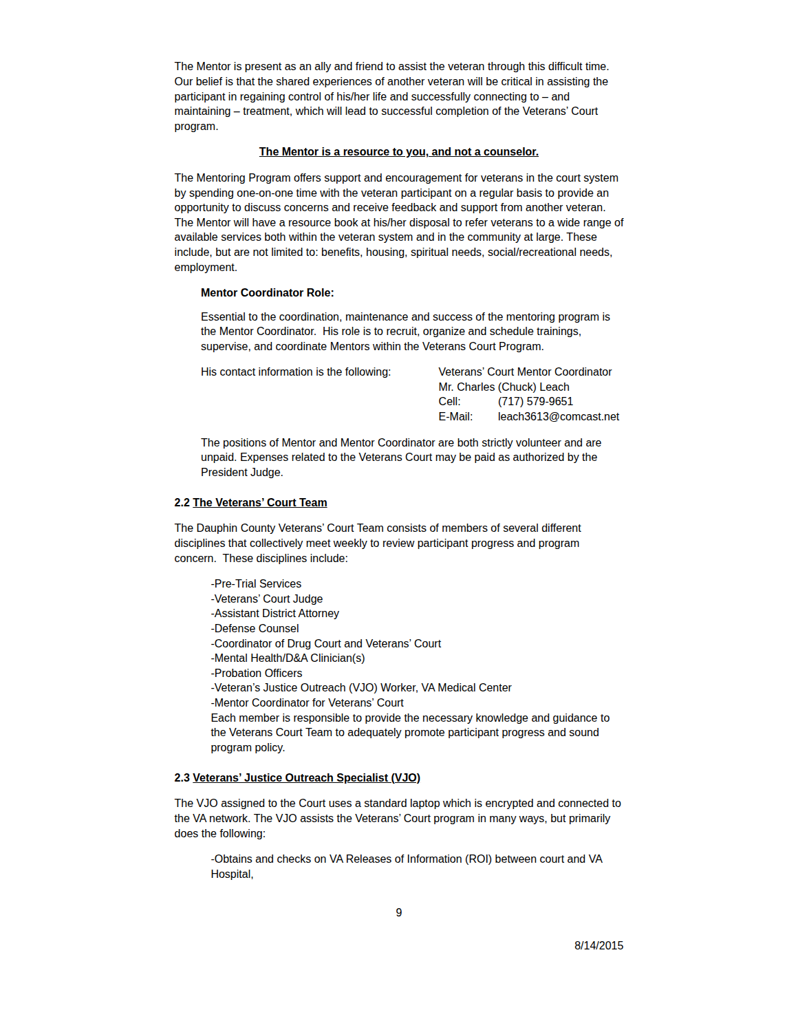The Mentor is present as an ally and friend to assist the veteran through this difficult time. Our belief is that the shared experiences of another veteran will be critical in assisting the participant in regaining control of his/her life and successfully connecting to – and maintaining – treatment, which will lead to successful completion of the Veterans’ Court program.
The Mentor is a resource to you, and not a counselor.
The Mentoring Program offers support and encouragement for veterans in the court system by spending one-on-one time with the veteran participant on a regular basis to provide an opportunity to discuss concerns and receive feedback and support from another veteran. The Mentor will have a resource book at his/her disposal to refer veterans to a wide range of available services both within the veteran system and in the community at large. These include, but are not limited to: benefits, housing, spiritual needs, social/recreational needs, employment.
Mentor Coordinator Role:
Essential to the coordination, maintenance and success of the mentoring program is the Mentor Coordinator. His role is to recruit, organize and schedule trainings, supervise, and coordinate Mentors within the Veterans Court Program.
| His contact information is the following: | Veterans’ Court Mentor Coordinator |
| | Mr. Charles (Chuck) Leach |
| | Cell: | (717) 579-9651 |
| | E-Mail: | leach3613@comcast.net |
The positions of Mentor and Mentor Coordinator are both strictly volunteer and are unpaid. Expenses related to the Veterans Court may be paid as authorized by the President Judge.
2.2 The Veterans’ Court Team
The Dauphin County Veterans’ Court Team consists of members of several different disciplines that collectively meet weekly to review participant progress and program concern. These disciplines include:
-Pre-Trial Services
-Veterans’ Court Judge
-Assistant District Attorney
-Defense Counsel
-Coordinator of Drug Court and Veterans’ Court
-Mental Health/D&A Clinician(s)
-Probation Officers
-Veteran’s Justice Outreach (VJO) Worker, VA Medical Center
-Mentor Coordinator for Veterans’ Court
Each member is responsible to provide the necessary knowledge and guidance to the Veterans Court Team to adequately promote participant progress and sound program policy.
2.3 Veterans’ Justice Outreach Specialist (VJO)
The VJO assigned to the Court uses a standard laptop which is encrypted and connected to the VA network. The VJO assists the Veterans’ Court program in many ways, but primarily does the following:
-Obtains and checks on VA Releases of Information (ROI) between court and VA Hospital,
9
8/14/2015